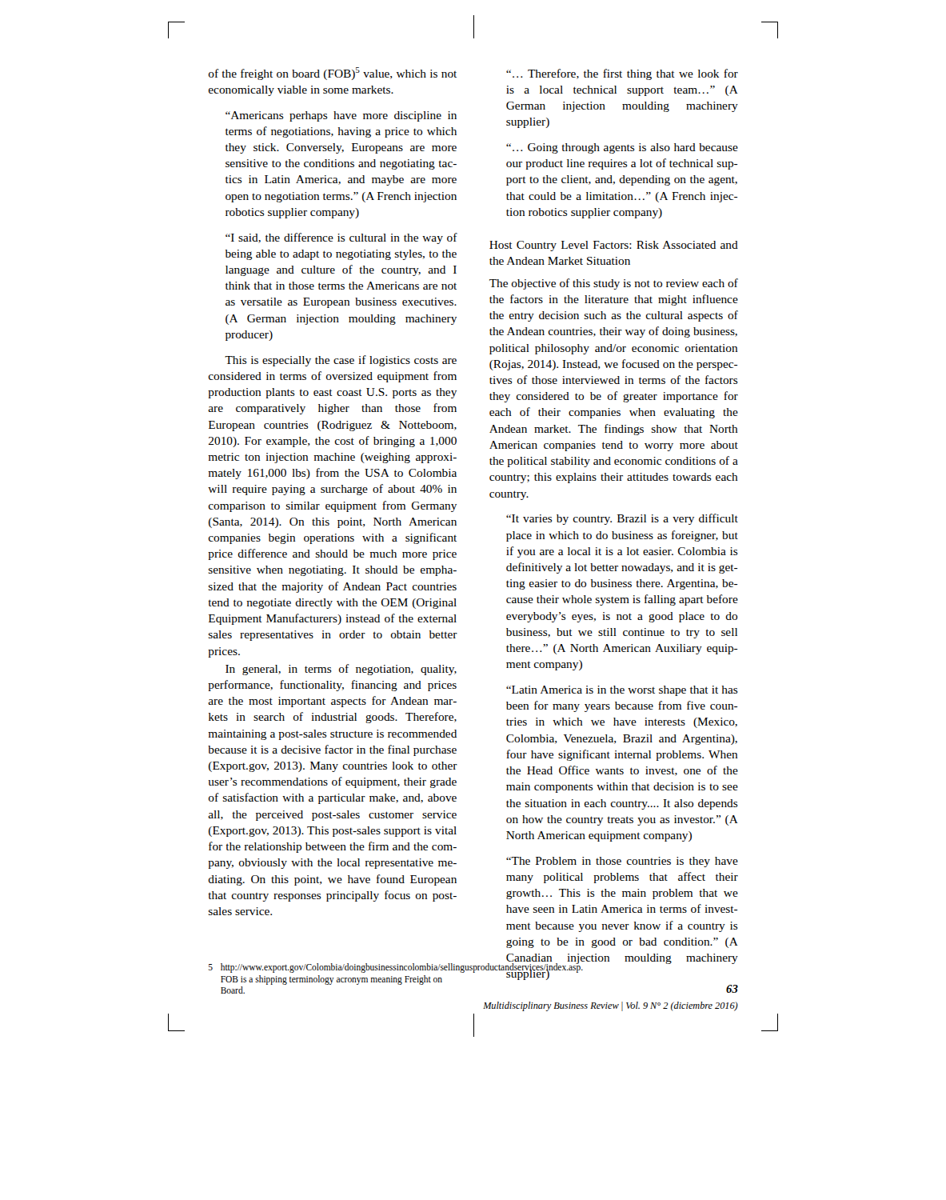of the freight on board (FOB)5 value, which is not economically viable in some markets.
“Americans perhaps have more discipline in terms of negotiations, having a price to which they stick. Conversely, Europeans are more sensitive to the conditions and negotiating tactics in Latin America, and maybe are more open to negotiation terms.” (A French injection robotics supplier company)
“I said, the difference is cultural in the way of being able to adapt to negotiating styles, to the language and culture of the country, and I think that in those terms the Americans are not as versatile as European business executives. (A German injection moulding machinery producer)
This is especially the case if logistics costs are considered in terms of oversized equipment from production plants to east coast U.S. ports as they are comparatively higher than those from European countries (Rodriguez & Notteboom, 2010). For example, the cost of bringing a 1,000 metric ton injection machine (weighing approximately 161,000 lbs) from the USA to Colombia will require paying a surcharge of about 40% in comparison to similar equipment from Germany (Santa, 2014). On this point, North American companies begin operations with a significant price difference and should be much more price sensitive when negotiating. It should be emphasized that the majority of Andean Pact countries tend to negotiate directly with the OEM (Original Equipment Manufacturers) instead of the external sales representatives in order to obtain better prices.
In general, in terms of negotiation, quality, performance, functionality, financing and prices are the most important aspects for Andean markets in search of industrial goods. Therefore, maintaining a post-sales structure is recommended because it is a decisive factor in the final purchase (Export.gov, 2013). Many countries look to other user’s recommendations of equipment, their grade of satisfaction with a particular make, and, above all, the perceived post-sales customer service (Export.gov, 2013). This post-sales support is vital for the relationship between the firm and the company, obviously with the local representative mediating. On this point, we have found European that country responses principally focus on post-sales service.
5 http://www.export.gov/Colombia/doingbusinessincolombia/sellingusproductandservices/index.asp. FOB is a shipping terminology acronym meaning Freight on Board.
“… Therefore, the first thing that we look for is a local technical support team…” (A German injection moulding machinery supplier)
“… Going through agents is also hard because our product line requires a lot of technical support to the client, and, depending on the agent, that could be a limitation…” (A French injection robotics supplier company)
Host Country Level Factors: Risk Associated and the Andean Market Situation
The objective of this study is not to review each of the factors in the literature that might influence the entry decision such as the cultural aspects of the Andean countries, their way of doing business, political philosophy and/or economic orientation (Rojas, 2014). Instead, we focused on the perspectives of those interviewed in terms of the factors they considered to be of greater importance for each of their companies when evaluating the Andean market. The findings show that North American companies tend to worry more about the political stability and economic conditions of a country; this explains their attitudes towards each country.
“It varies by country. Brazil is a very difficult place in which to do business as foreigner, but if you are a local it is a lot easier. Colombia is definitively a lot better nowadays, and it is getting easier to do business there. Argentina, because their whole system is falling apart before everybody’s eyes, is not a good place to do business, but we still continue to try to sell there…” (A North American Auxiliary equipment company)
“Latin America is in the worst shape that it has been for many years because from five countries in which we have interests (Mexico, Colombia, Venezuela, Brazil and Argentina), four have significant internal problems. When the Head Office wants to invest, one of the main components within that decision is to see the situation in each country.... It also depends on how the country treats you as investor.” (A North American equipment company)
“The Problem in those countries is they have many political problems that affect their growth… This is the main problem that we have seen in Latin America in terms of investment because you never know if a country is going to be in good or bad condition.” (A Canadian injection moulding machinery supplier)
63 Multidisciplinary Business Review | Vol. 9 N° 2 (diciembre 2016)